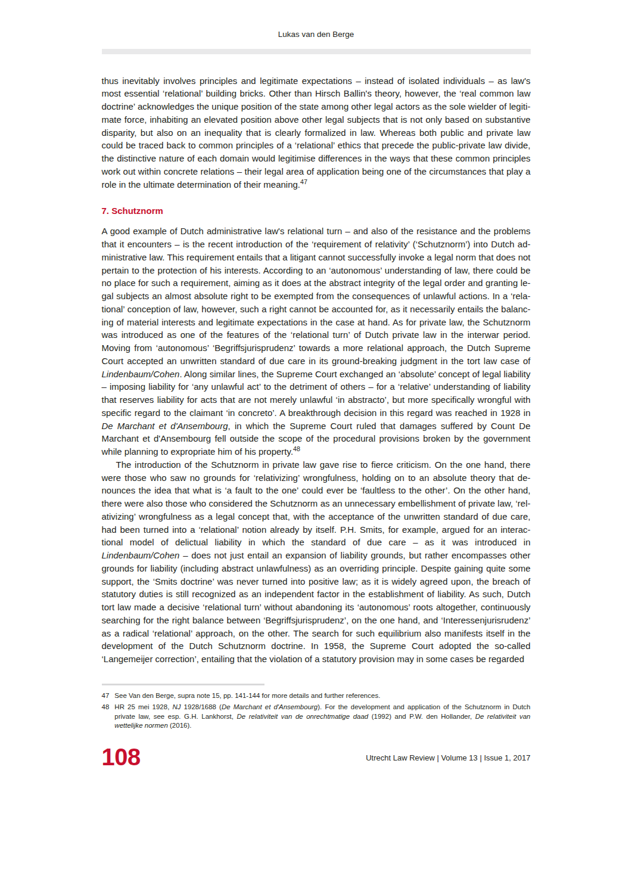Lukas van den Berge
thus inevitably involves principles and legitimate expectations – instead of isolated individuals – as law's most essential ‘relational’ building bricks. Other than Hirsch Ballin's theory, however, the ‘real common law doctrine’ acknowledges the unique position of the state among other legal actors as the sole wielder of legitimate force, inhabiting an elevated position above other legal subjects that is not only based on substantive disparity, but also on an inequality that is clearly formalized in law. Whereas both public and private law could be traced back to common principles of a ‘relational’ ethics that precede the public-private law divide, the distinctive nature of each domain would legitimise differences in the ways that these common principles work out within concrete relations – their legal area of application being one of the circumstances that play a role in the ultimate determination of their meaning.47
7. Schutznorm
A good example of Dutch administrative law's relational turn – and also of the resistance and the problems that it encounters – is the recent introduction of the ‘requirement of relativity’ (‘Schutznorm’) into Dutch administrative law. This requirement entails that a litigant cannot successfully invoke a legal norm that does not pertain to the protection of his interests. According to an ‘autonomous’ understanding of law, there could be no place for such a requirement, aiming as it does at the abstract integrity of the legal order and granting legal subjects an almost absolute right to be exempted from the consequences of unlawful actions. In a ‘relational’ conception of law, however, such a right cannot be accounted for, as it necessarily entails the balancing of material interests and legitimate expectations in the case at hand. As for private law, the Schutznorm was introduced as one of the features of the ‘relational turn’ of Dutch private law in the interwar period. Moving from ‘autonomous’ ‘Begriffsjurisprudenz’ towards a more relational approach, the Dutch Supreme Court accepted an unwritten standard of due care in its ground-breaking judgment in the tort law case of Lindenbaum/Cohen. Along similar lines, the Supreme Court exchanged an ‘absolute’ concept of legal liability – imposing liability for ‘any unlawful act’ to the detriment of others – for a ‘relative’ understanding of liability that reserves liability for acts that are not merely unlawful ‘in abstracto’, but more specifically wrongful with specific regard to the claimant ‘in concreto’. A breakthrough decision in this regard was reached in 1928 in De Marchant et d'Ansembourg, in which the Supreme Court ruled that damages suffered by Count De Marchant et d'Ansembourg fell outside the scope of the procedural provisions broken by the government while planning to expropriate him of his property.48
The introduction of the Schutznorm in private law gave rise to fierce criticism. On the one hand, there were those who saw no grounds for ‘relativizing’ wrongfulness, holding on to an absolute theory that denounces the idea that what is ‘a fault to the one’ could ever be ‘faultless to the other’. On the other hand, there were also those who considered the Schutznorm as an unnecessary embellishment of private law, ‘relativizing’ wrongfulness as a legal concept that, with the acceptance of the unwritten standard of due care, had been turned into a ‘relational’ notion already by itself. P.H. Smits, for example, argued for an interactional model of delictual liability in which the standard of due care – as it was introduced in Lindenbaum/Cohen – does not just entail an expansion of liability grounds, but rather encompasses other grounds for liability (including abstract unlawfulness) as an overriding principle. Despite gaining quite some support, the ‘Smits doctrine’ was never turned into positive law; as it is widely agreed upon, the breach of statutory duties is still recognized as an independent factor in the establishment of liability. As such, Dutch tort law made a decisive ‘relational turn’ without abandoning its ‘autonomous’ roots altogether, continuously searching for the right balance between ‘Begriffsjurisprudenz’, on the one hand, and ‘Interessenjurisrudenz’ as a radical ‘relational’ approach, on the other. The search for such equilibrium also manifests itself in the development of the Dutch Schutznorm doctrine. In 1958, the Supreme Court adopted the so-called ‘Langemeijer correction’, entailing that the violation of a statutory provision may in some cases be regarded
47 See Van den Berge, supra note 15, pp. 141-144 for more details and further references.
48 HR 25 mei 1928, NJ 1928/1688 (De Marchant et d'Ansembourg). For the development and application of the Schutznorm in Dutch private law, see esp. G.H. Lankhorst, De relativiteit van de onrechtmatige daad (1992) and P.W. den Hollander, De relativiteit van wettelijke normen (2016).
108
Utrecht Law Review | Volume 13 | Issue 1, 2017